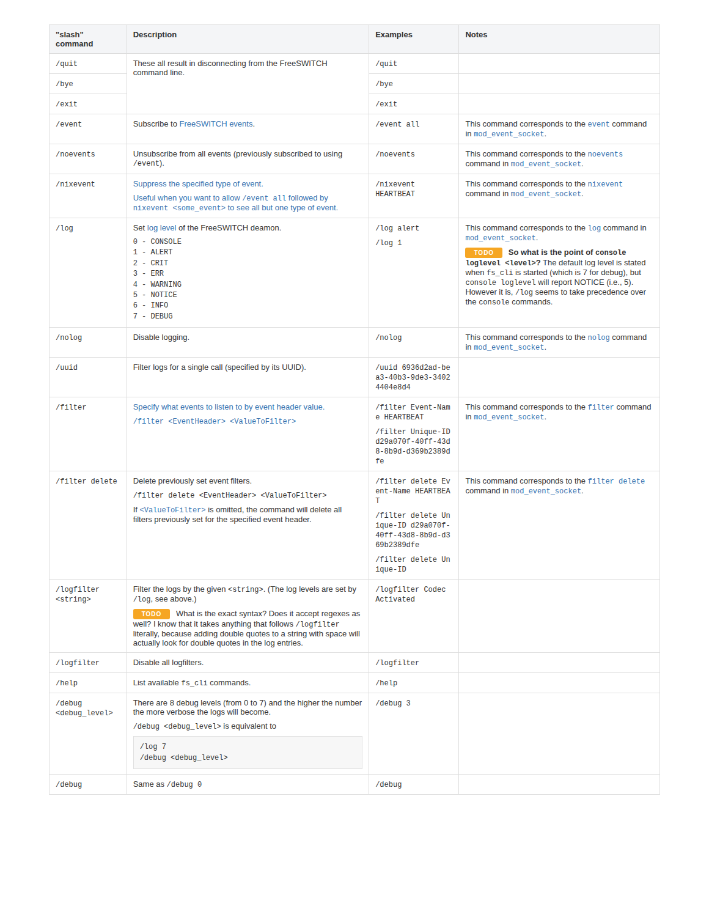| "slash" command | Description | Examples | Notes |
| --- | --- | --- | --- |
| /quit | These all result in disconnecting from the FreeSWITCH command line. | /quit | |
| /bye | /bye | |
| /exit | /exit | |
| /event | Subscribe to FreeSWITCH events . | /event all | This command corresponds to the event command in mod_event_socket . |
| /noevents | Unsubscribe from all events (previously subscribed to using /event ). | /noevents | This command corresponds to the noevents command in mod_event_socket . |
| /nixevent | Suppress the specified type of event. Useful when you want to allow /event all followed by nixevent <some_event> to see all but one type of event. | /nixevent HEARTBEAT | This command corresponds to the nixevent command in mod_event_socket . |
| /log | Set log level of the FreeSWITCH deamon. 0 - CONSOLE 1 - ALERT 2 - CRIT 3 - ERR 4 - WARNING 5 - NOTICE 6 - INFO 7 - DEBUG | /log alert /log 1 | This command corresponds to the log command in mod_event_socket . TODO So what is the point of console loglevel <level> ? The default log level is stated when fs_cli is started (which is 7 for debug), but console loglevel will report NOTICE (i.e., 5). However it is, /log seems to take precedence over the console commands. |
| /nolog | Disable logging. | /nolog | This command corresponds to the nolog command in mod_event_socket . |
| /uuid | Filter logs for a single call (specified by its UUID). | /uuid 6936d2ad-bea3-40b3-9de3-34024404e8d4 | |
| /filter | Specify what events to listen to by event header value. /filter <EventHeader> <ValueToFilter> | /filter Event-Name HEARTBEAT /filter Unique-ID d29a070f-40ff-43d8-8b9d-d369b2389dfe | This command corresponds to the filter command in mod_event_socket . |
| /filter delete | Delete previously set event filters. /filter delete <EventHeader> <ValueToFilter> If <ValueToFilter> is omitted, the command will delete all filters previously set for the specified event header. | /filter delete Event-Name HEARTBEAT /filter delete Unique-ID d29a070f-40ff-43d8-8b9d-d369b2389dfe /filter delete Unique-ID | This command corresponds to the filter delete command in mod_event_socket . |
| /logfilter <string> | Filter the logs by the given <string> . (The log levels are set by /log , see above.) TODO What is the exact syntax? Does it accept regexes as well? I know that it takes anything that follows /logfilter literally, because adding double quotes to a string with space will actually look for double quotes in the log entries. | /logfilter Codec Activated | |
| /logfilter | Disable all logfilters. | /logfilter | |
| /help | List available fs_cli commands. | /help | |
| /debug <debug_level> | There are 8 debug levels (from 0 to 7) and the higher the number the more verbose the logs will become. /debug <debug_level> is equivalent to /log 7 /debug <debug_level> | /debug 3 | |
| /debug | Same as /debug 0 | /debug | |